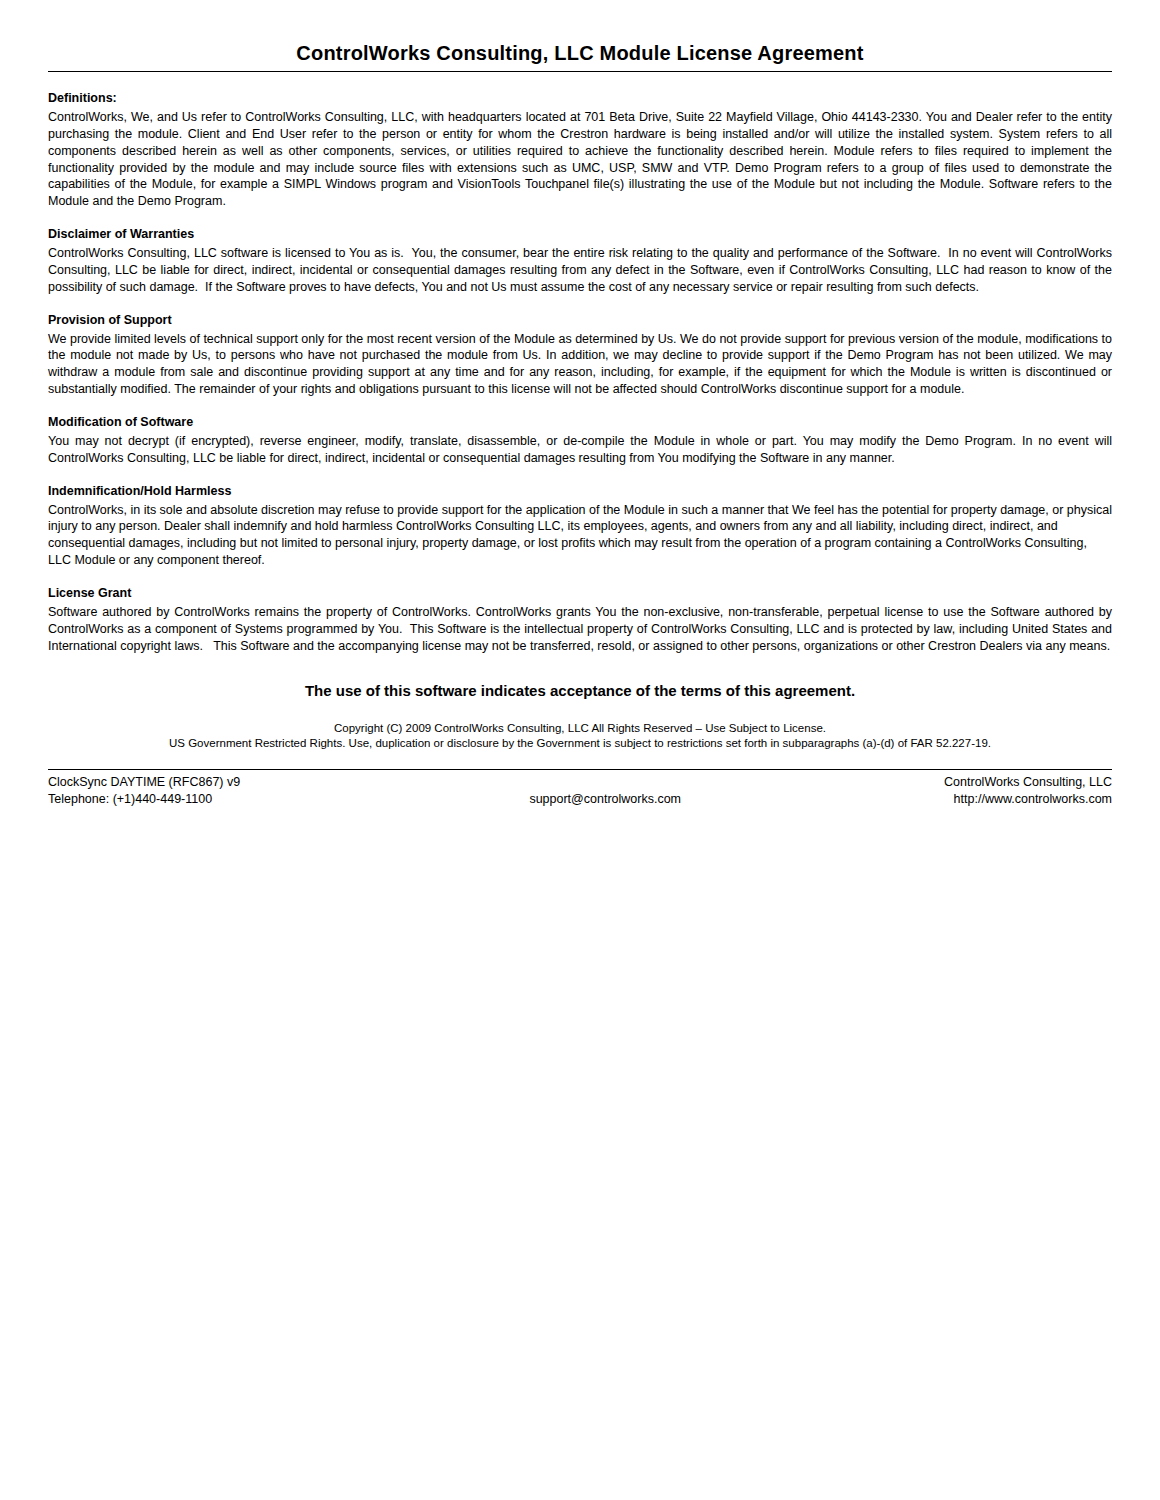ControlWorks Consulting, LLC Module License Agreement
Definitions:
ControlWorks, We, and Us refer to ControlWorks Consulting, LLC, with headquarters located at 701 Beta Drive, Suite 22 Mayfield Village, Ohio 44143-2330. You and Dealer refer to the entity purchasing the module. Client and End User refer to the person or entity for whom the Crestron hardware is being installed and/or will utilize the installed system. System refers to all components described herein as well as other components, services, or utilities required to achieve the functionality described herein. Module refers to files required to implement the functionality provided by the module and may include source files with extensions such as UMC, USP, SMW and VTP. Demo Program refers to a group of files used to demonstrate the capabilities of the Module, for example a SIMPL Windows program and VisionTools Touchpanel file(s) illustrating the use of the Module but not including the Module. Software refers to the Module and the Demo Program.
Disclaimer of Warranties
ControlWorks Consulting, LLC software is licensed to You as is. You, the consumer, bear the entire risk relating to the quality and performance of the Software. In no event will ControlWorks Consulting, LLC be liable for direct, indirect, incidental or consequential damages resulting from any defect in the Software, even if ControlWorks Consulting, LLC had reason to know of the possibility of such damage. If the Software proves to have defects, You and not Us must assume the cost of any necessary service or repair resulting from such defects.
Provision of Support
We provide limited levels of technical support only for the most recent version of the Module as determined by Us. We do not provide support for previous version of the module, modifications to the module not made by Us, to persons who have not purchased the module from Us. In addition, we may decline to provide support if the Demo Program has not been utilized. We may withdraw a module from sale and discontinue providing support at any time and for any reason, including, for example, if the equipment for which the Module is written is discontinued or substantially modified. The remainder of your rights and obligations pursuant to this license will not be affected should ControlWorks discontinue support for a module.
Modification of Software
You may not decrypt (if encrypted), reverse engineer, modify, translate, disassemble, or de-compile the Module in whole or part. You may modify the Demo Program. In no event will ControlWorks Consulting, LLC be liable for direct, indirect, incidental or consequential damages resulting from You modifying the Software in any manner.
Indemnification/Hold Harmless
ControlWorks, in its sole and absolute discretion may refuse to provide support for the application of the Module in such a manner that We feel has the potential for property damage, or physical injury to any person. Dealer shall indemnify and hold harmless ControlWorks Consulting LLC, its employees, agents, and owners from any and all liability, including direct, indirect, and consequential damages, including but not limited to personal injury, property damage, or lost profits which may result from the operation of a program containing a ControlWorks Consulting, LLC Module or any component thereof.
License Grant
Software authored by ControlWorks remains the property of ControlWorks. ControlWorks grants You the non-exclusive, non-transferable, perpetual license to use the Software authored by ControlWorks as a component of Systems programmed by You. This Software is the intellectual property of ControlWorks Consulting, LLC and is protected by law, including United States and International copyright laws. This Software and the accompanying license may not be transferred, resold, or assigned to other persons, organizations or other Crestron Dealers via any means.
The use of this software indicates acceptance of the terms of this agreement.
Copyright (C) 2009 ControlWorks Consulting, LLC All Rights Reserved – Use Subject to License.
US Government Restricted Rights. Use, duplication or disclosure by the Government is subject to restrictions set forth in subparagraphs (a)-(d) of FAR 52.227-19.
| ClockSync DAYTIME (RFC867) v9 | | ControlWorks Consulting, LLC |
| Telephone: (+1)440-449-1100 | support@controlworks.com | http://www.controlworks.com |